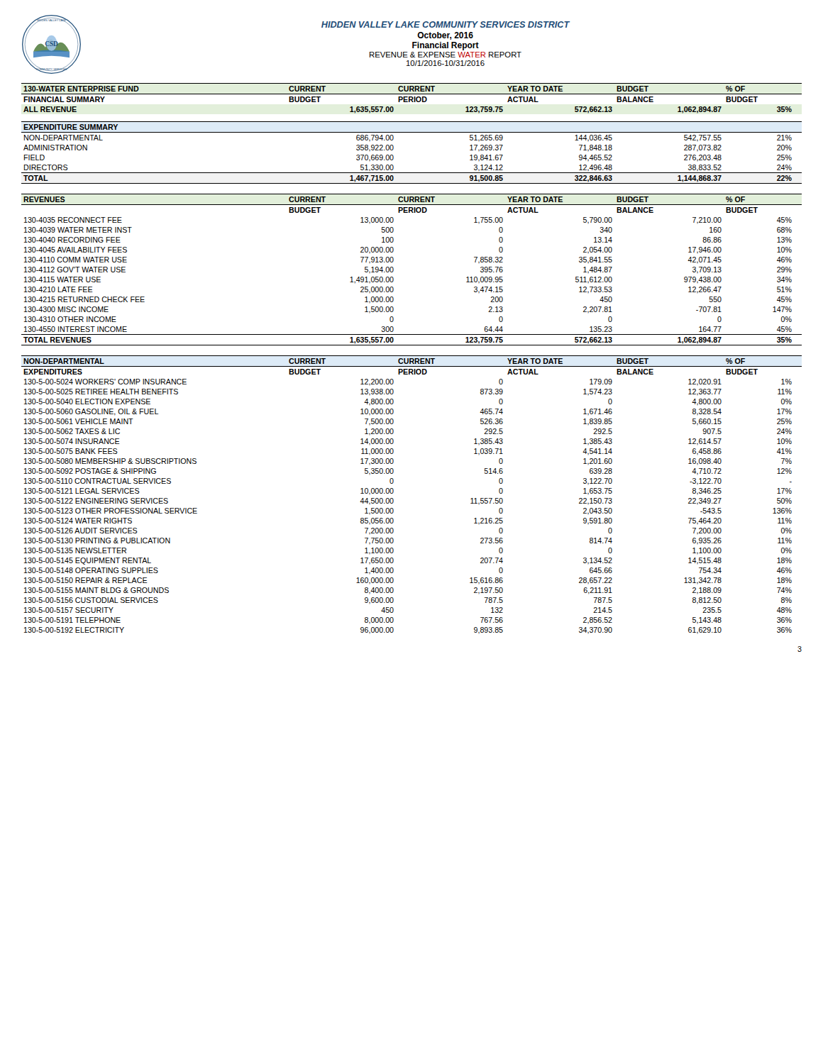CSD HIDDEN VALLEY LAKE COMMUNITY SERVICES
HIDDEN VALLEY LAKE COMMUNITY SERVICES DISTRICT
October, 2016
Financial Report
REVENUE & EXPENSE WATER REPORT
10/1/2016-10/31/2016
| 130-WATER ENTERPRISE FUND | CURRENT | CURRENT | YEAR TO DATE | BUDGET | % OF |
| FINANCIAL SUMMARY | BUDGET | PERIOD | ACTUAL | BALANCE | BUDGET |
| ALL REVENUE | 1,635,557.00 | 123,759.75 | 572,662.13 | 1,062,894.87 | 35% |
| EXPENDITURE SUMMARY | | | | | |
| NON-DEPARTMENTAL | 686,794.00 | 51,265.69 | 144,036.45 | 542,757.55 | 21% |
| ADMINISTRATION | 358,922.00 | 17,269.37 | 71,848.18 | 287,073.82 | 20% |
| FIELD | 370,669.00 | 19,841.67 | 94,465.52 | 276,203.48 | 25% |
| DIRECTORS | 51,330.00 | 3,124.12 | 12,496.48 | 38,833.52 | 24% |
| TOTAL | 1,467,715.00 | 91,500.85 | 322,846.63 | 1,144,868.37 | 22% |
| REVENUES | CURRENT | CURRENT | YEAR TO DATE | BUDGET | % OF |
| | BUDGET | PERIOD | ACTUAL | BALANCE | BUDGET |
| 130-4035 RECONNECT FEE | 13,000.00 | 1,755.00 | 5,790.00 | 7,210.00 | 45% |
| 130-4039 WATER METER INST | 500 | 0 | 340 | 160 | 68% |
| 130-4040 RECORDING FEE | 100 | 0 | 13.14 | 86.86 | 13% |
| 130-4045 AVAILABILITY FEES | 20,000.00 | 0 | 2,054.00 | 17,946.00 | 10% |
| 130-4110 COMM WATER USE | 77,913.00 | 7,858.32 | 35,841.55 | 42,071.45 | 46% |
| 130-4112 GOV'T WATER USE | 5,194.00 | 395.76 | 1,484.87 | 3,709.13 | 29% |
| 130-4115 WATER USE | 1,491,050.00 | 110,009.95 | 511,612.00 | 979,438.00 | 34% |
| 130-4210 LATE FEE | 25,000.00 | 3,474.15 | 12,733.53 | 12,266.47 | 51% |
| 130-4215 RETURNED CHECK FEE | 1,000.00 | 200 | 450 | 550 | 45% |
| 130-4300 MISC INCOME | 1,500.00 | 2.13 | 2,207.81 | -707.81 | 147% |
| 130-4310 OTHER INCOME | 0 | 0 | 0 | 0 | 0% |
| 130-4550 INTEREST INCOME | 300 | 64.44 | 135.23 | 164.77 | 45% |
| TOTAL REVENUES | 1,635,557.00 | 123,759.75 | 572,662.13 | 1,062,894.87 | 35% |
| NON-DEPARTMENTAL | CURRENT | CURRENT | YEAR TO DATE | BUDGET | % OF |
| EXPENDITURES | BUDGET | PERIOD | ACTUAL | BALANCE | BUDGET |
| 130-5-00-5024 WORKERS' COMP INSURANCE | 12,200.00 | 0 | 179.09 | 12,020.91 | 1% |
| 130-5-00-5025 RETIREE HEALTH BENEFITS | 13,938.00 | 873.39 | 1,574.23 | 12,363.77 | 11% |
| 130-5-00-5040 ELECTION EXPENSE | 4,800.00 | 0 | 0 | 4,800.00 | 0% |
| 130-5-00-5060 GASOLINE, OIL & FUEL | 10,000.00 | 465.74 | 1,671.46 | 8,328.54 | 17% |
| 130-5-00-5061 VEHICLE MAINT | 7,500.00 | 526.36 | 1,839.85 | 5,660.15 | 25% |
| 130-5-00-5062 TAXES & LIC | 1,200.00 | 292.5 | 292.5 | 907.5 | 24% |
| 130-5-00-5074 INSURANCE | 14,000.00 | 1,385.43 | 1,385.43 | 12,614.57 | 10% |
| 130-5-00-5075 BANK FEES | 11,000.00 | 1,039.71 | 4,541.14 | 6,458.86 | 41% |
| 130-5-00-5080 MEMBERSHIP & SUBSCRIPTIONS | 17,300.00 | 0 | 1,201.60 | 16,098.40 | 7% |
| 130-5-00-5092 POSTAGE & SHIPPING | 5,350.00 | 514.6 | 639.28 | 4,710.72 | 12% |
| 130-5-00-5110 CONTRACTUAL SERVICES | 0 | 0 | 3,122.70 | -3,122.70 | - |
| 130-5-00-5121 LEGAL SERVICES | 10,000.00 | 0 | 1,653.75 | 8,346.25 | 17% |
| 130-5-00-5122 ENGINEERING SERVICES | 44,500.00 | 11,557.50 | 22,150.73 | 22,349.27 | 50% |
| 130-5-00-5123 OTHER PROFESSIONAL SERVICE | 1,500.00 | 0 | 2,043.50 | -543.5 | 136% |
| 130-5-00-5124 WATER RIGHTS | 85,056.00 | 1,216.25 | 9,591.80 | 75,464.20 | 11% |
| 130-5-00-5126 AUDIT SERVICES | 7,200.00 | 0 | 0 | 7,200.00 | 0% |
| 130-5-00-5130 PRINTING & PUBLICATION | 7,750.00 | 273.56 | 814.74 | 6,935.26 | 11% |
| 130-5-00-5135 NEWSLETTER | 1,100.00 | 0 | 0 | 1,100.00 | 0% |
| 130-5-00-5145 EQUIPMENT RENTAL | 17,650.00 | 207.74 | 3,134.52 | 14,515.48 | 18% |
| 130-5-00-5148 OPERATING SUPPLIES | 1,400.00 | 0 | 645.66 | 754.34 | 46% |
| 130-5-00-5150 REPAIR & REPLACE | 160,000.00 | 15,616.86 | 28,657.22 | 131,342.78 | 18% |
| 130-5-00-5155 MAINT BLDG & GROUNDS | 8,400.00 | 2,197.50 | 6,211.91 | 2,188.09 | 74% |
| 130-5-00-5156 CUSTODIAL SERVICES | 9,600.00 | 787.5 | 787.5 | 8,812.50 | 8% |
| 130-5-00-5157 SECURITY | 450 | 132 | 214.5 | 235.5 | 48% |
| 130-5-00-5191 TELEPHONE | 8,000.00 | 767.56 | 2,856.52 | 5,143.48 | 36% |
| 130-5-00-5192 ELECTRICITY | 96,000.00 | 9,893.85 | 34,370.90 | 61,629.10 | 36% |
3